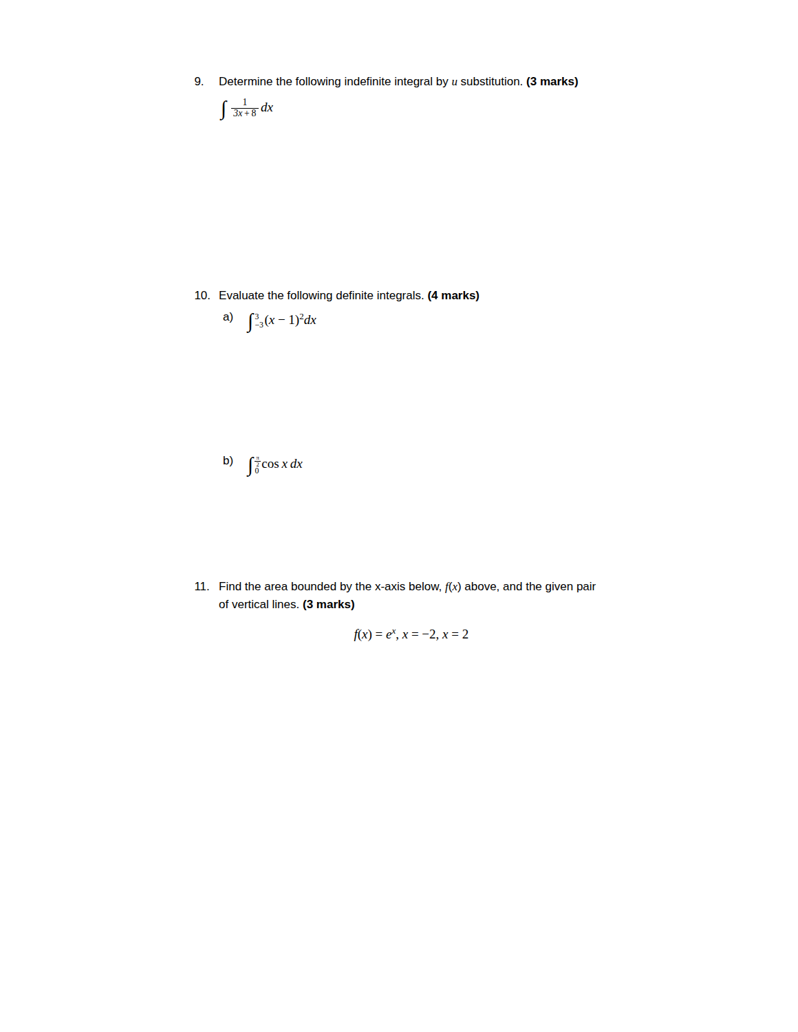9. Determine the following indefinite integral by u substitution. (3 marks)
∫13x + 8 dx
10. Evaluate the following definite integrals. (4 marks)
a) ∫3−3(x − 1)2dx
b) ∫π 20 cos x dx
11. Find the area bounded by the x-axis below, f(x) above, and the given pair of vertical lines. (3 marks)
f(x) = ex, x = −2, x = 2